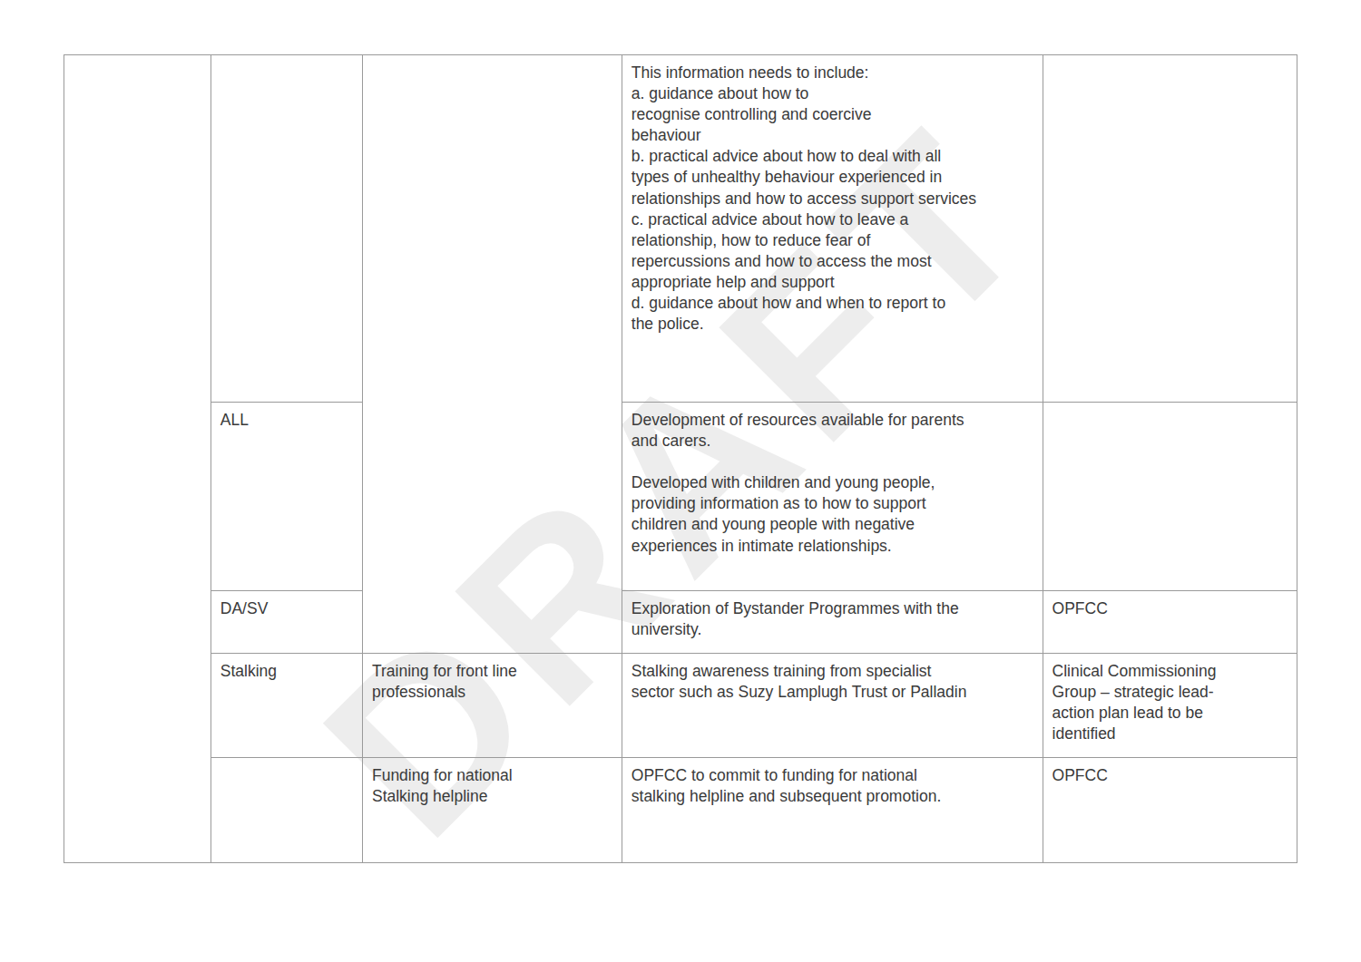DRAFT
| | | | This information needs to include: a. guidance about how to recognise controlling and coercive behaviour b. practical advice about how to deal with all types of unhealthy behaviour experienced in relationships and how to access support services c. practical advice about how to leave a relationship, how to reduce fear of repercussions and how to access the most appropriate help and support d. guidance about how and when to report to the police. | |
| ALL | Development of resources available for parents and carers. Developed with children and young people, providing information as to how to support children and young people with negative experiences in intimate relationships. | |
| DA/SV | Exploration of Bystander Programmes with the university. | OPFCC |
| Stalking | Training for front line professionals | Stalking awareness training from specialist sector such as Suzy Lamplugh Trust or Palladin | Clinical Commissioning Group – strategic lead- action plan lead to be identified |
| | Funding for national Stalking helpline | OPFCC to commit to funding for national stalking helpline and subsequent promotion. | OPFCC |